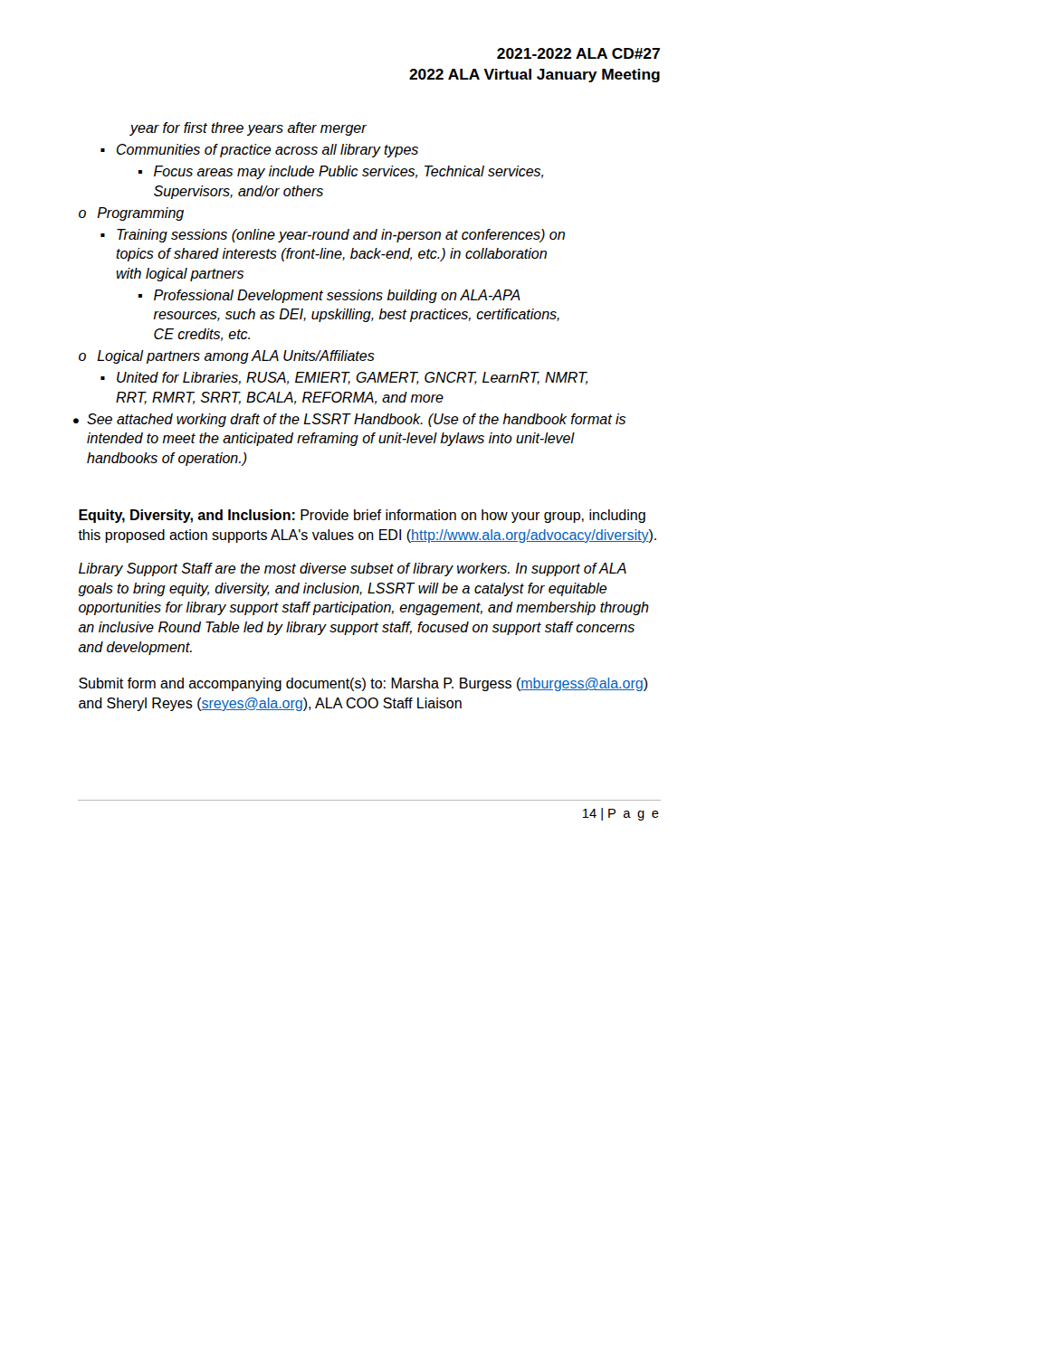2021-2022 ALA CD#27
2022 ALA Virtual January Meeting
year for first three years after merger
Communities of practice across all library types
Focus areas may include Public services, Technical services, Supervisors, and/or others
Programming
Training sessions (online year-round and in-person at conferences) on topics of shared interests (front-line, back-end, etc.) in collaboration with logical partners
Professional Development sessions building on ALA-APA resources, such as DEI, upskilling, best practices, certifications, CE credits, etc.
Logical partners among ALA Units/Affiliates
United for Libraries, RUSA, EMIERT, GAMERT, GNCRT, LearnRT, NMRT, RRT, RMRT, SRRT, BCALA, REFORMA, and more
See attached working draft of the LSSRT Handbook. (Use of the handbook format is intended to meet the anticipated reframing of unit-level bylaws into unit-level handbooks of operation.)
Equity, Diversity, and Inclusion: Provide brief information on how your group, including this proposed action supports ALA's values on EDI (http://www.ala.org/advocacy/diversity).
Library Support Staff are the most diverse subset of library workers. In support of ALA goals to bring equity, diversity, and inclusion, LSSRT will be a catalyst for equitable opportunities for library support staff participation, engagement, and membership through an inclusive Round Table led by library support staff, focused on support staff concerns and development.
Submit form and accompanying document(s) to: Marsha P. Burgess (mburgess@ala.org) and Sheryl Reyes (sreyes@ala.org), ALA COO Staff Liaison
14 | P a g e